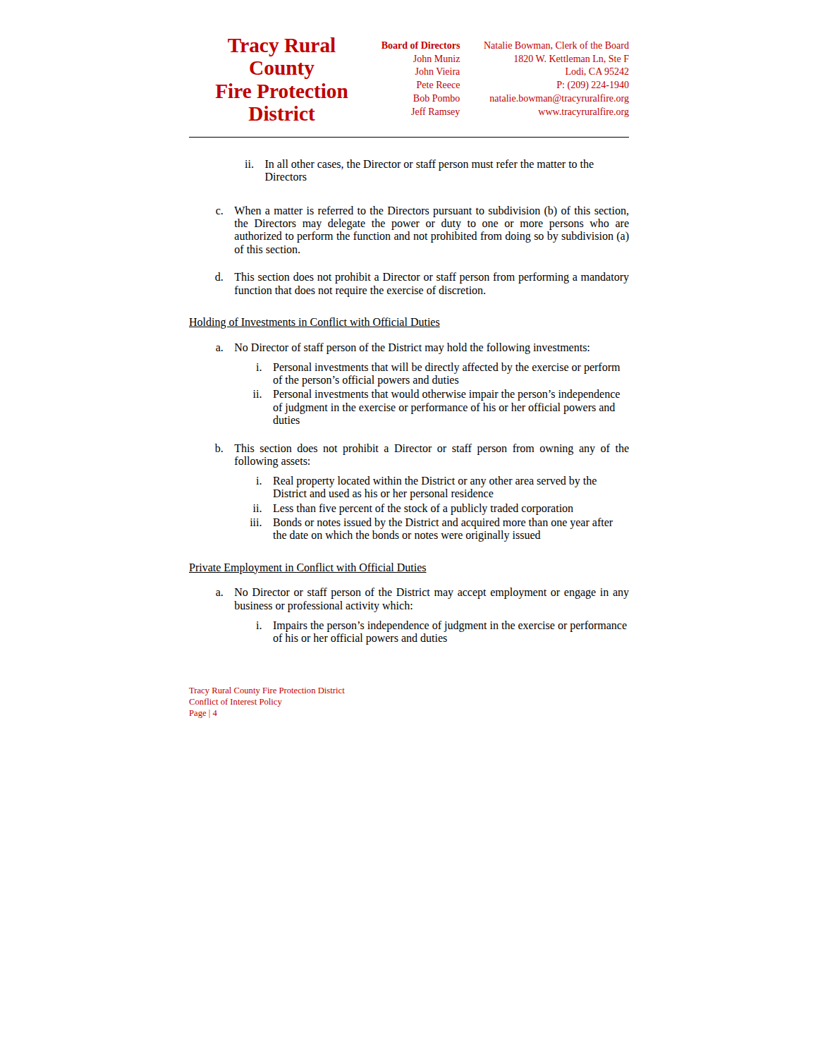Tracy Rural County
Fire Protection
District
Board of Directors
John Muniz
John Vieira
Pete Reece
Bob Pombo
Jeff Ramsey
Natalie Bowman, Clerk of the Board
1820 W. Kettleman Ln, Ste F
Lodi, CA 95242
P: (209) 224-1940
natalie.bowman@tracyruralfire.org
www.tracyruralfire.org
In all other cases, the Director or staff person must refer the matter to the Directors
When a matter is referred to the Directors pursuant to subdivision (b) of this section, the Directors may delegate the power or duty to one or more persons who are authorized to perform the function and not prohibited from doing so by subdivision (a) of this section.
This section does not prohibit a Director or staff person from performing a mandatory function that does not require the exercise of discretion.
Holding of Investments in Conflict with Official Duties
No Director of staff person of the District may hold the following investments:
Personal investments that will be directly affected by the exercise or perform of the person’s official powers and duties
Personal investments that would otherwise impair the person’s independence of judgment in the exercise or performance of his or her official powers and duties
This section does not prohibit a Director or staff person from owning any of the following assets:
Real property located within the District or any other area served by the District and used as his or her personal residence
Less than five percent of the stock of a publicly traded corporation
Bonds or notes issued by the District and acquired more than one year after the date on which the bonds or notes were originally issued
Private Employment in Conflict with Official Duties
No Director or staff person of the District may accept employment or engage in any business or professional activity which:
Impairs the person’s independence of judgment in the exercise or performance of his or her official powers and duties
Tracy Rural County Fire Protection District
Conflict of Interest Policy
Page | 4